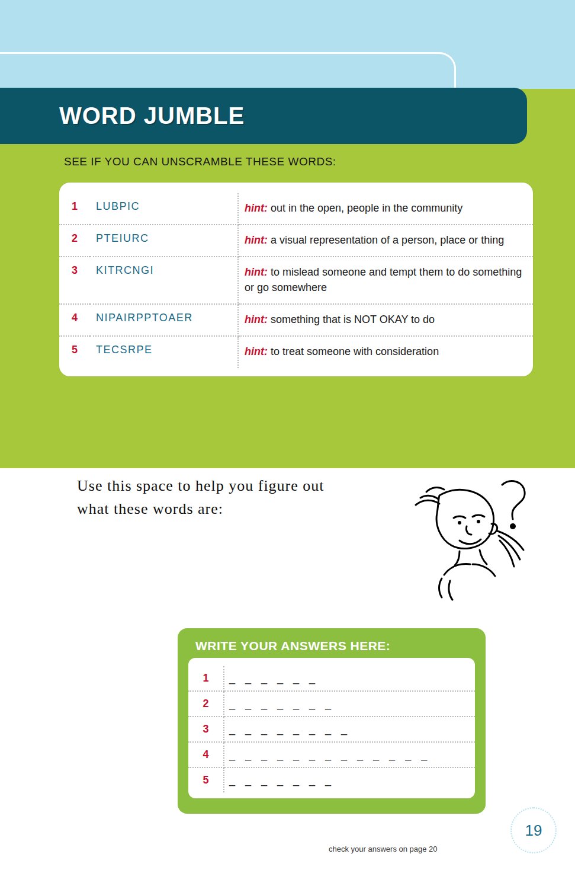WORD JUMBLE
SEE IF YOU CAN UNSCRAMBLE THESE WORDS:
| 1 | LUBPIC | hint: out in the open, people in the community |
| 2 | PTEIURC | hint: a visual representation of a person, place or thing |
| 3 | KITRCNGI | hint: to mislead someone and tempt them to do something or go somewhere |
| 4 | NIPAIRPPTOAER | hint: something that is NOT OKAY to do |
| 5 | TECSRPE | hint: to treat someone with consideration |
Use this space to help you figure out
what these words are:
WRITE YOUR ANSWERS HERE:
| 1 | _ _ _ _ _ _ |
| 2 | _ _ _ _ _ _ _ |
| 3 | _ _ _ _ _ _ _ _ |
| 4 | _ _ _ _ _ _ _ _ _ _ _ _ _ |
| 5 | _ _ _ _ _ _ _ |
check your answers on page 20
19